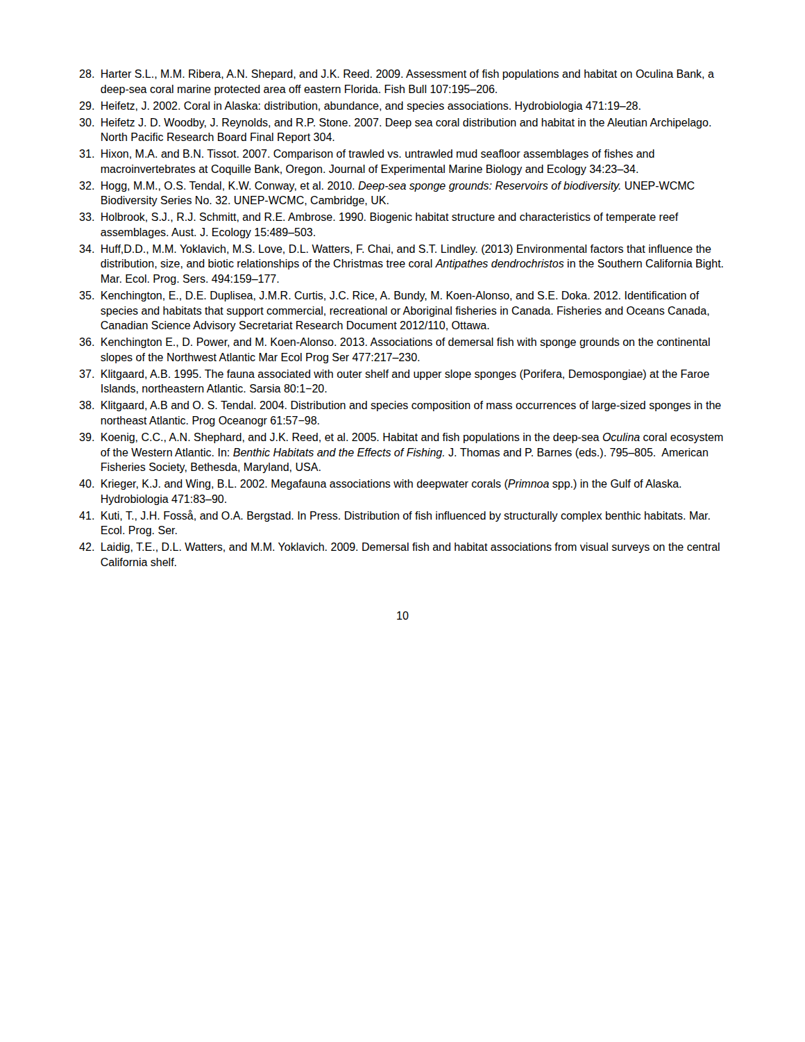Harter S.L., M.M. Ribera, A.N. Shepard, and J.K. Reed. 2009. Assessment of fish populations and habitat on Oculina Bank, a deep-sea coral marine protected area off eastern Florida. Fish Bull 107:195–206.
Heifetz, J. 2002. Coral in Alaska: distribution, abundance, and species associations. Hydrobiologia 471:19–28.
Heifetz J. D. Woodby, J. Reynolds, and R.P. Stone. 2007. Deep sea coral distribution and habitat in the Aleutian Archipelago. North Pacific Research Board Final Report 304.
Hixon, M.A. and B.N. Tissot. 2007. Comparison of trawled vs. untrawled mud seafloor assemblages of fishes and macroinvertebrates at Coquille Bank, Oregon. Journal of Experimental Marine Biology and Ecology 34:23–34.
Hogg, M.M., O.S. Tendal, K.W. Conway, et al. 2010. Deep-sea sponge grounds: Reservoirs of biodiversity. UNEP-WCMC Biodiversity Series No. 32. UNEP-WCMC, Cambridge, UK.
Holbrook, S.J., R.J. Schmitt, and R.E. Ambrose. 1990. Biogenic habitat structure and characteristics of temperate reef assemblages. Aust. J. Ecology 15:489–503.
Huff,D.D., M.M. Yoklavich, M.S. Love, D.L. Watters, F. Chai, and S.T. Lindley. (2013) Environmental factors that influence the distribution, size, and biotic relationships of the Christmas tree coral Antipathes dendrochristos in the Southern California Bight. Mar. Ecol. Prog. Sers. 494:159–177.
Kenchington, E., D.E. Duplisea, J.M.R. Curtis, J.C. Rice, A. Bundy, M. Koen-Alonso, and S.E. Doka. 2012. Identification of species and habitats that support commercial, recreational or Aboriginal fisheries in Canada. Fisheries and Oceans Canada, Canadian Science Advisory Secretariat Research Document 2012/110, Ottawa.
Kenchington E., D. Power, and M. Koen-Alonso. 2013. Associations of demersal fish with sponge grounds on the continental slopes of the Northwest Atlantic Mar Ecol Prog Ser 477:217–230.
Klitgaard, A.B. 1995. The fauna associated with outer shelf and upper slope sponges (Porifera, Demospongiae) at the Faroe Islands, northeastern Atlantic. Sarsia 80:1−20.
Klitgaard, A.B and O. S. Tendal. 2004. Distribution and species composition of mass occurrences of large-sized sponges in the northeast Atlantic. Prog Oceanogr 61:57−98.
Koenig, C.C., A.N. Shephard, and J.K. Reed, et al. 2005. Habitat and fish populations in the deep-sea Oculina coral ecosystem of the Western Atlantic. In: Benthic Habitats and the Effects of Fishing. J. Thomas and P. Barnes (eds.). 795–805. American Fisheries Society, Bethesda, Maryland, USA.
Krieger, K.J. and Wing, B.L. 2002. Megafauna associations with deepwater corals (Primnoa spp.) in the Gulf of Alaska. Hydrobiologia 471:83–90.
Kuti, T., J.H. Fosså, and O.A. Bergstad. In Press. Distribution of fish influenced by structurally complex benthic habitats. Mar. Ecol. Prog. Ser.
Laidig, T.E., D.L. Watters, and M.M. Yoklavich. 2009. Demersal fish and habitat associations from visual surveys on the central California shelf.
10